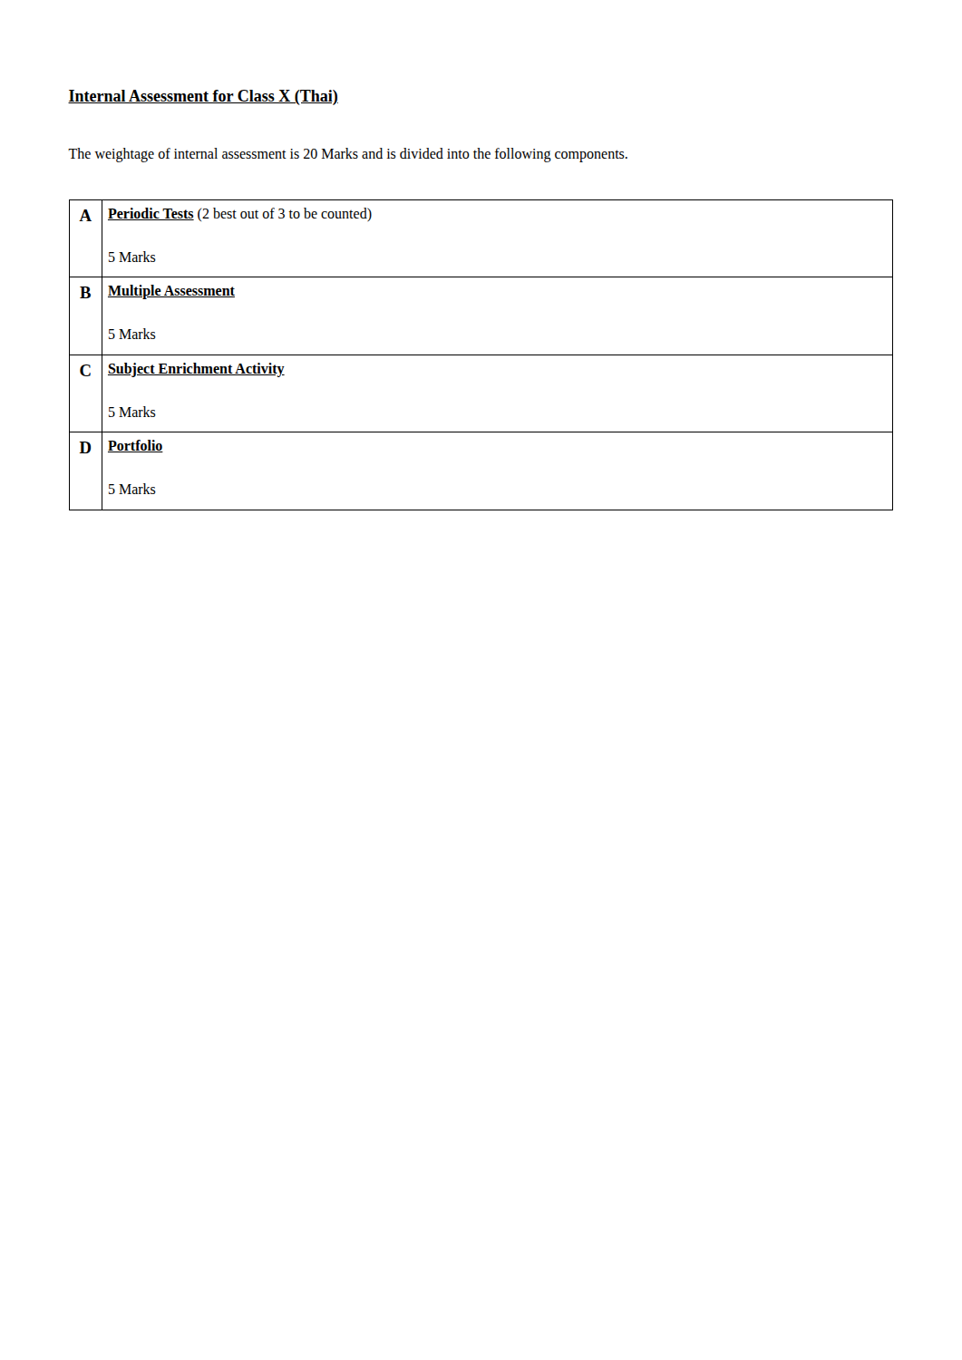Internal Assessment for Class X (Thai)
The weightage of internal assessment is 20 Marks and is divided into the following components.
| A | Periodic Tests (2 best out of 3 to be counted) 5 Marks |
| B | Multiple Assessment 5 Marks |
| C | Subject Enrichment Activity 5 Marks |
| D | Portfolio 5 Marks |